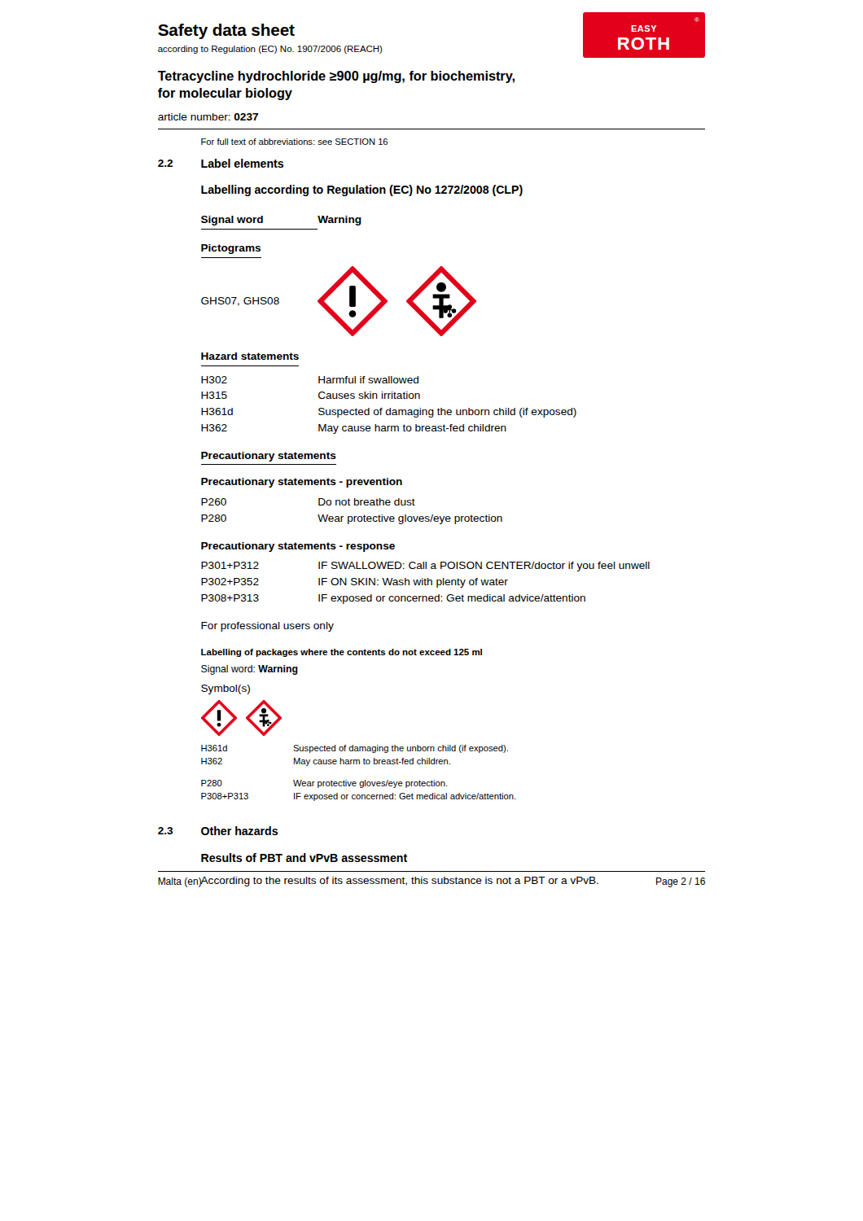EASY ROTH ®
Safety data sheet
according to Regulation (EC) No. 1907/2006 (REACH)
Tetracycline hydrochloride ≥900 µg/mg, for biochemistry, for molecular biology
article number: 0237
For full text of abbreviations: see SECTION 16
2.2
Label elements
Labelling according to Regulation (EC) No 1272/2008 (CLP)
Signal word
Warning
Pictograms
GHS07, GHS08
Hazard statements
| H302 | Harmful if swallowed |
| H315 | Causes skin irritation |
| H361d | Suspected of damaging the unborn child (if exposed) |
| H362 | May cause harm to breast-fed children |
Precautionary statements
Precautionary statements - prevention
| P260 | Do not breathe dust |
| P280 | Wear protective gloves/eye protection |
Precautionary statements - response
| P301+P312 | IF SWALLOWED: Call a POISON CENTER/doctor if you feel unwell |
| P302+P352 | IF ON SKIN: Wash with plenty of water |
| P308+P313 | IF exposed or concerned: Get medical advice/attention |
For professional users only
Labelling of packages where the contents do not exceed 125 ml
Signal word: Warning
Symbol(s)
| H361d | Suspected of damaging the unborn child (if exposed). |
| H362 | May cause harm to breast-fed children. |
| P280 | Wear protective gloves/eye protection. |
| P308+P313 | IF exposed or concerned: Get medical advice/attention. |
2.3
Other hazards
Results of PBT and vPvB assessment
According to the results of its assessment, this substance is not a PBT or a vPvB.
Malta (en)
Page 2 / 16